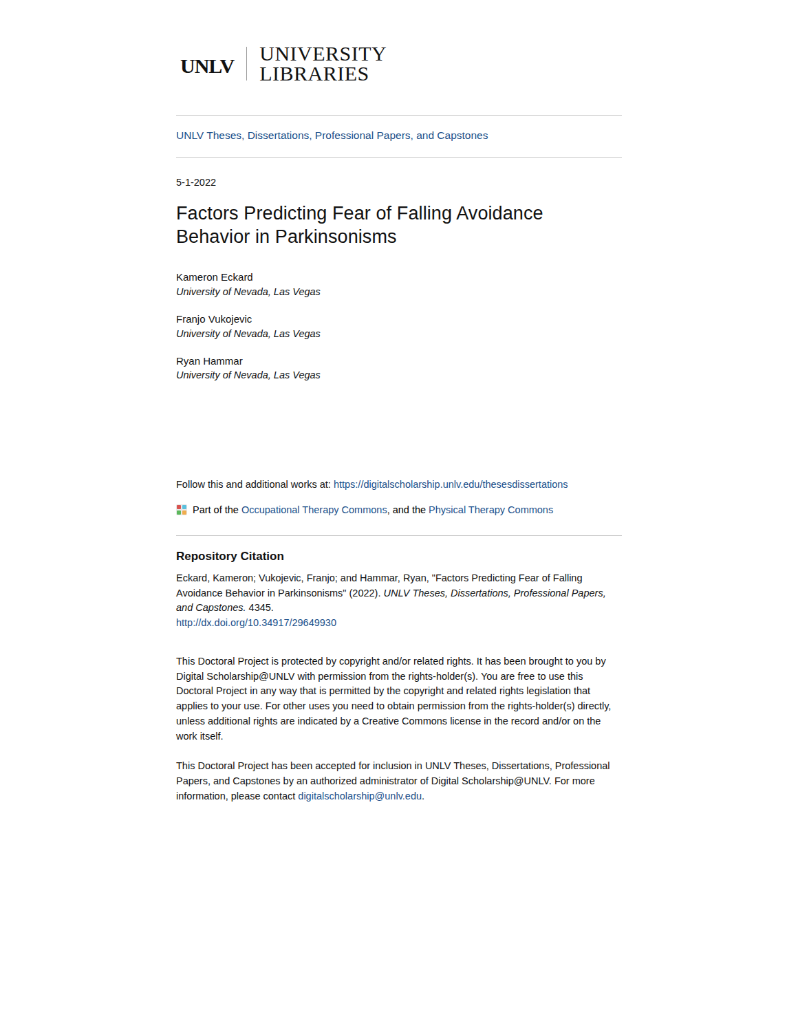UNLV
UNIVERSITY LIBRARIES
UNLV Theses, Dissertations, Professional Papers, and Capstones
5-1-2022
Factors Predicting Fear of Falling Avoidance Behavior in Parkinsonisms
Kameron Eckard
University of Nevada, Las Vegas
Franjo Vukojevic
University of Nevada, Las Vegas
Ryan Hammar
University of Nevada, Las Vegas
Follow this and additional works at: https://digitalscholarship.unlv.edu/thesesdissertations
Part of the Occupational Therapy Commons, and the Physical Therapy Commons
Repository Citation
Eckard, Kameron; Vukojevic, Franjo; and Hammar, Ryan, "Factors Predicting Fear of Falling Avoidance Behavior in Parkinsonisms" (2022). UNLV Theses, Dissertations, Professional Papers, and Capstones. 4345.
http://dx.doi.org/10.34917/29649930
This Doctoral Project is protected by copyright and/or related rights. It has been brought to you by Digital Scholarship@UNLV with permission from the rights-holder(s). You are free to use this Doctoral Project in any way that is permitted by the copyright and related rights legislation that applies to your use. For other uses you need to obtain permission from the rights-holder(s) directly, unless additional rights are indicated by a Creative Commons license in the record and/or on the work itself.
This Doctoral Project has been accepted for inclusion in UNLV Theses, Dissertations, Professional Papers, and Capstones by an authorized administrator of Digital Scholarship@UNLV. For more information, please contact digitalscholarship@unlv.edu.